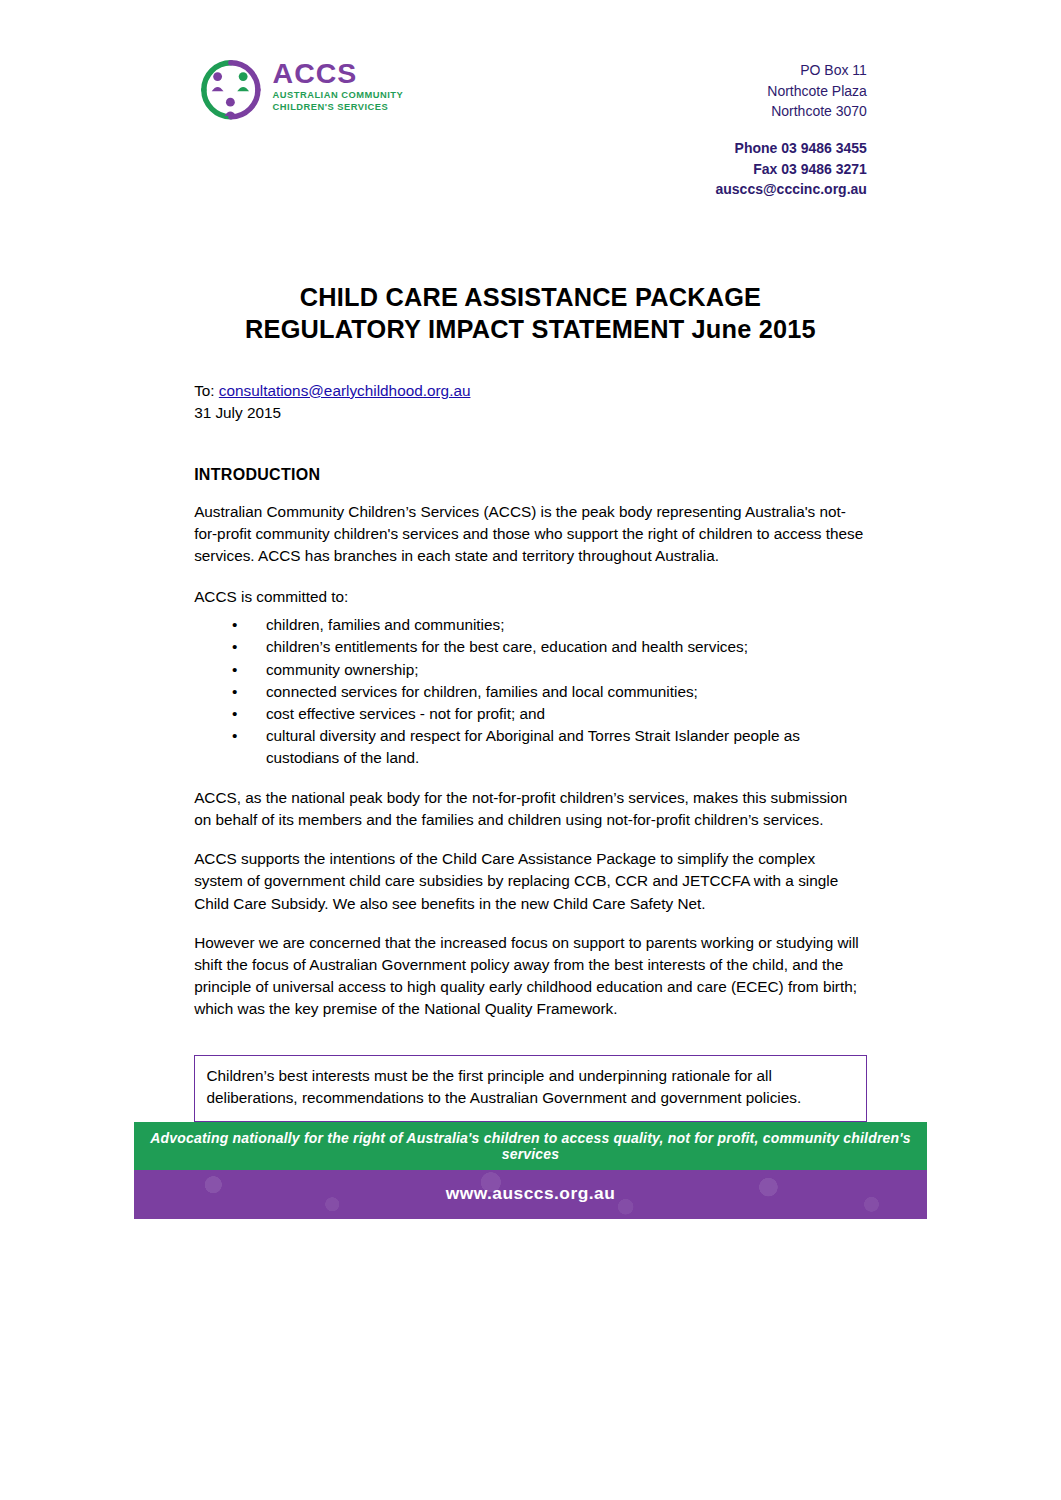ACCS AUSTRALIAN COMMUNITY CHILDREN'S SERVICES
PO Box 11
Northcote Plaza
Northcote 3070
Phone 03 9486 3455
Fax 03 9486 3271
ausccs@cccinc.org.au
CHILD CARE ASSISTANCE PACKAGE
REGULATORY IMPACT STATEMENT June 2015
To: consultations@earlychildhood.org.au
31 July 2015
INTRODUCTION
Australian Community Children’s Services (ACCS) is the peak body representing Australia's not-for-profit community children's services and those who support the right of children to access these services. ACCS has branches in each state and territory throughout Australia.
ACCS is committed to:
children, families and communities;
children’s entitlements for the best care, education and health services;
community ownership;
connected services for children, families and local communities;
cost effective services - not for profit; and
cultural diversity and respect for Aboriginal and Torres Strait Islander people as custodians of the land.
ACCS, as the national peak body for the not-for-profit children’s services, makes this submission on behalf of its members and the families and children using not-for-profit children’s services.
ACCS supports the intentions of the Child Care Assistance Package to simplify the complex system of government child care subsidies by replacing CCB, CCR and JETCCFA with a single Child Care Subsidy. We also see benefits in the new Child Care Safety Net.
However we are concerned that the increased focus on support to parents working or studying will shift the focus of Australian Government policy away from the best interests of the child, and the principle of universal access to high quality early childhood education and care (ECEC) from birth; which was the key premise of the National Quality Framework.
Children’s best interests must be the first principle and underpinning rationale for all deliberations, recommendations to the Australian Government and government policies.
Advocating nationally for the right of Australia's children to access quality, not for profit, community children's services
www.ausccs.org.au